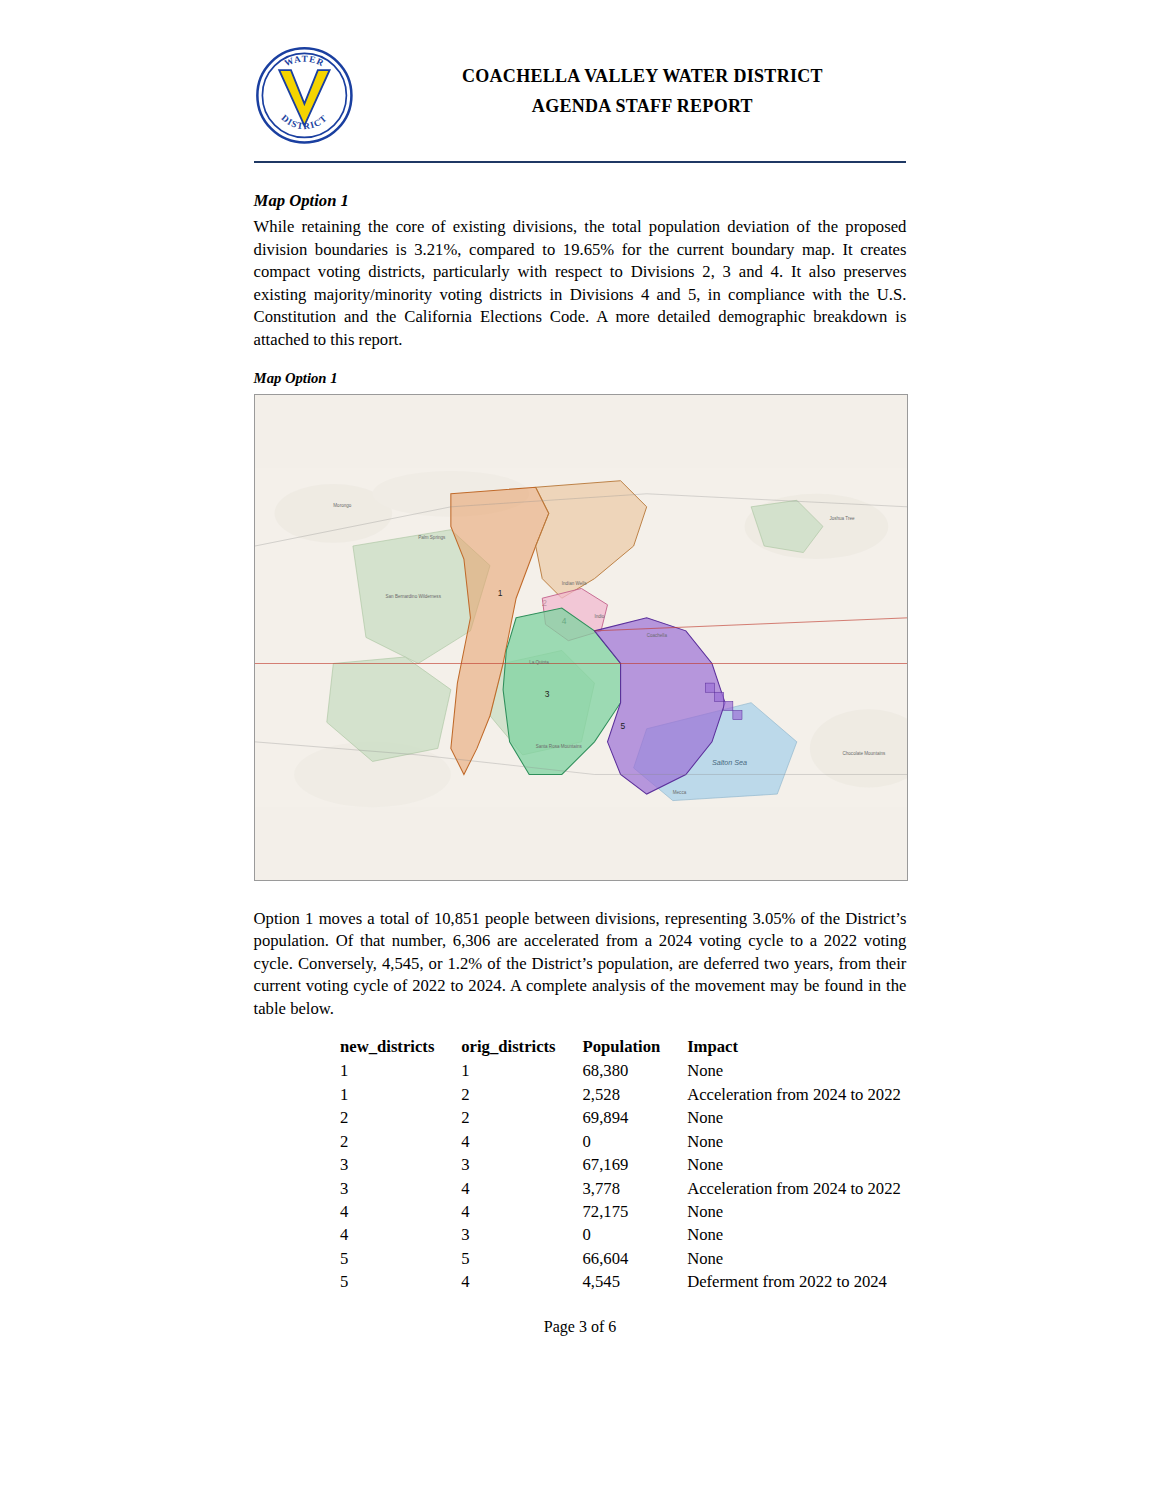WATER DISTRICT
COACHELLA VALLEY WATER DISTRICT
AGENDA STAFF REPORT
Map Option 1
While retaining the core of existing divisions, the total population deviation of the proposed division boundaries is 3.21%, compared to 19.65% for the current boundary map. It creates compact voting districts, particularly with respect to Divisions 2, 3 and 4. It also preserves existing majority/minority voting districts in Divisions 4 and 5, in compliance with the U.S. Constitution and the California Elections Code. A more detailed demographic breakdown is attached to this report.
Map Option 1
Salton Sea 1 2 4 3 5 Palm Springs Indian Wells Indio La Quinta Coachella Mecca Morongo Joshua Tree Chocolate Mountains Santa Rosa Mountains San Bernardino Wilderness
Option 1 moves a total of 10,851 people between divisions, representing 3.05% of the District’s population. Of that number, 6,306 are accelerated from a 2024 voting cycle to a 2022 voting cycle. Conversely, 4,545, or 1.2% of the District’s population, are deferred two years, from their current voting cycle of 2022 to 2024. A complete analysis of the movement may be found in the table below.
| new_districts | orig_districts | Population | Impact |
| --- | --- | --- | --- |
| 1 | 1 | 68,380 | None |
| 1 | 2 | 2,528 | Acceleration from 2024 to 2022 |
| 2 | 2 | 69,894 | None |
| 2 | 4 | 0 | None |
| 3 | 3 | 67,169 | None |
| 3 | 4 | 3,778 | Acceleration from 2024 to 2022 |
| 4 | 4 | 72,175 | None |
| 4 | 3 | 0 | None |
| 5 | 5 | 66,604 | None |
| 5 | 4 | 4,545 | Deferment from 2022 to 2024 |
Page 3 of 6